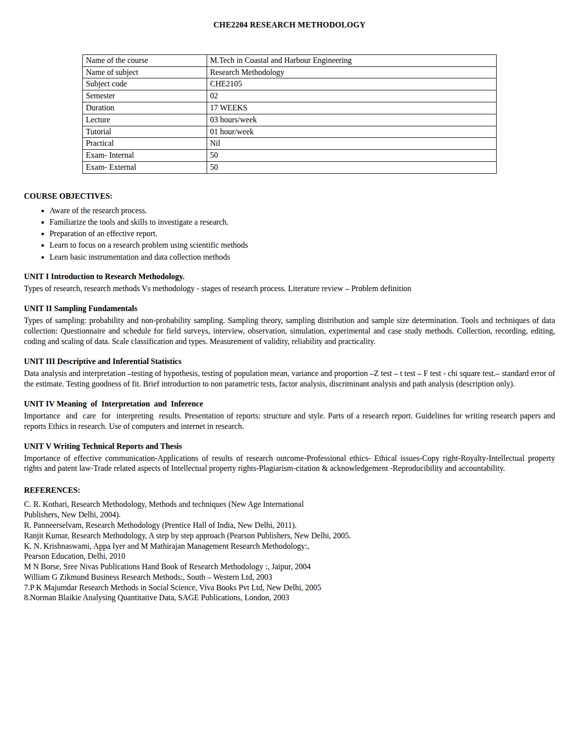CHE2204 RESEARCH METHODOLOGY
| Name of the course | M.Tech in Coastal and Harbour Engineering |
| Name of subject | Research Methodology |
| Subject code | CHE2105 |
| Semester | 02 |
| Duration | 17 WEEKS |
| Lecture | 03 hours/week |
| Tutorial | 01 hour/week |
| Practical | Nil |
| Exam- Internal | 50 |
| Exam- External | 50 |
COURSE OBJECTIVES:
Aware of the research process.
Familiarize the tools and skills to investigate a research.
Preparation of an effective report.
Learn to focus on a research problem using scientific methods
Learn basic instrumentation and data collection methods
UNIT I Introduction to Research Methodology.
Types of research, research methods Vs methodology - stages of research process. Literature review – Problem definition
UNIT II Sampling Fundamentals
Types of sampling: probability and non-probability sampling. Sampling theory, sampling distribution and sample size determination. Tools and techniques of data collection: Questionnaire and schedule for field surveys, interview, observation, simulation, experimental and case study methods. Collection, recording, editing, coding and scaling of data. Scale classification and types. Measurement of validity, reliability and practicality.
UNIT III Descriptive and Inferential Statistics
Data analysis and interpretation –testing of hypothesis, testing of population mean, variance and proportion –Z test – t test – F test - chi square test.– standard error of the estimate. Testing goodness of fit. Brief introduction to non parametric tests, factor analysis, discriminant analysis and path analysis (description only).
UNIT IV Meaning of Interpretation and Inference
Importance and care for interpreting results. Presentation of reports: structure and style. Parts of a research report. Guidelines for writing research papers and reports Ethics in research. Use of computers and internet in research.
UNIT V Writing Technical Reports and Thesis
Importance of effective communication-Applications of results of research outcome-Professional ethics- Ethical issues-Copy right-Royalty-Intellectual property rights and patent law-Trade related aspects of Intellectual property rights-Plagiarism-citation & acknowledgement -Reproducibility and accountability.
REFERENCES:
C. R. Kothari, Research Methodology, Methods and techniques (New Age International
Publishers, New Delhi, 2004).
R. Panneerselvam, Research Methodology (Prentice Hall of India, New Delhi, 2011).
Ranjit Kumar, Research Methodology, A step by step approach (Pearson Publishers, New Delhi, 2005.
K. N. Krishnaswami, Appa Iyer and M Mathirajan Management Research Methodology:,
Pearson Education, Delhi, 2010
M N Borse, Sree Nivas Publications Hand Book of Research Methodology :, Jaipur, 2004
William G Zikmund Business Research Methods:, South – Western Ltd, 2003
7.P K Majumdar Research Methods in Social Science, Viva Books Pvt Ltd, New Delhi, 2005
8.Norman Blaikie Analysing Quantitative Data, SAGE Publications, London, 2003